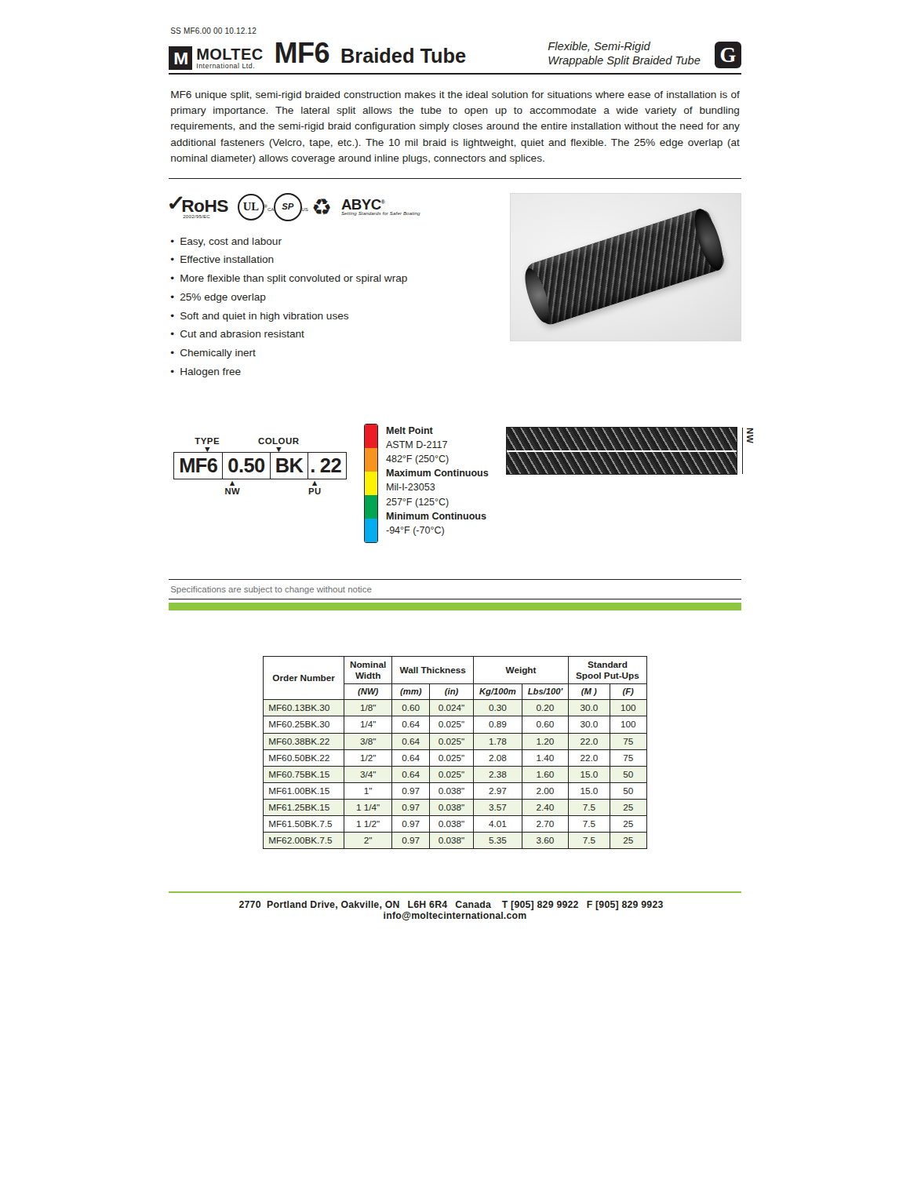SS MF6.00 00 10.12.12
M
MOLTEC International Ltd.
MF6 Braided Tube
Flexible, Semi-Rigid
Wrappable Split Braided Tube
G
MF6 unique split, semi-rigid braided construction makes it the ideal solution for situations where ease of installation is of primary importance. The lateral split allows the tube to open up to accommodate a wide variety of bundling requirements, and the semi-rigid braid configuration simply closes around the entire installation without the need for any additional fasteners (Velcro, tape, etc.). The 10 mil braid is lightweight, quiet and flexible. The 25% edge overlap (at nominal diameter) allows coverage around inline plugs, connectors and splices.
✓RoHS 2002/95/EC
UL®
SPCA US
♻
ABYC® Setting Standards for Safer Boating
Easy, cost and labour
Effective installation
More flexible than split convoluted or spiral wrap
25% edge overlap
Soft and quiet in high vibration uses
Cut and abrasion resistant
Chemically inert
Halogen free
TYPE COLOUR
▼ ▼
MF6
0.50
BK
.
22
▲NW ▲PU
Melt Point
ASTM D-2117
482°F (250°C)
Maximum Continuous
Mil-I-23053
257°F (125°C)
Minimum Continuous
-94°F (-70°C)
NW
Specifications are subject to change without notice
| Order Number | Nominal Width | Wall Thickness | Weight | Standard Spool Put-Ups |
| --- | --- | --- | --- | --- |
| (NW) | (mm) | (in) | Kg/100m | Lbs/100' | (M ) | (F) |
| MF60.13BK.30 | 1/8" | 0.60 | 0.024" | 0.30 | 0.20 | 30.0 | 100 |
| MF60.25BK.30 | 1/4" | 0.64 | 0.025" | 0.89 | 0.60 | 30.0 | 100 |
| MF60.38BK.22 | 3/8" | 0.64 | 0.025" | 1.78 | 1.20 | 22.0 | 75 |
| MF60.50BK.22 | 1/2" | 0.64 | 0.025" | 2.08 | 1.40 | 22.0 | 75 |
| MF60.75BK.15 | 3/4" | 0.64 | 0.025" | 2.38 | 1.60 | 15.0 | 50 |
| MF61.00BK.15 | 1" | 0.97 | 0.038" | 2.97 | 2.00 | 15.0 | 50 |
| MF61.25BK.15 | 1 1/4" | 0.97 | 0.038" | 3.57 | 2.40 | 7.5 | 25 |
| MF61.50BK.7.5 | 1 1/2" | 0.97 | 0.038" | 4.01 | 2.70 | 7.5 | 25 |
| MF62.00BK.7.5 | 2" | 0.97 | 0.038" | 5.35 | 3.60 | 7.5 | 25 |
2770 Portland Drive, Oakville, ON L6H 6R4 Canada T [905] 829 9922 F [905] 829 9923 info@moltecinternational.com